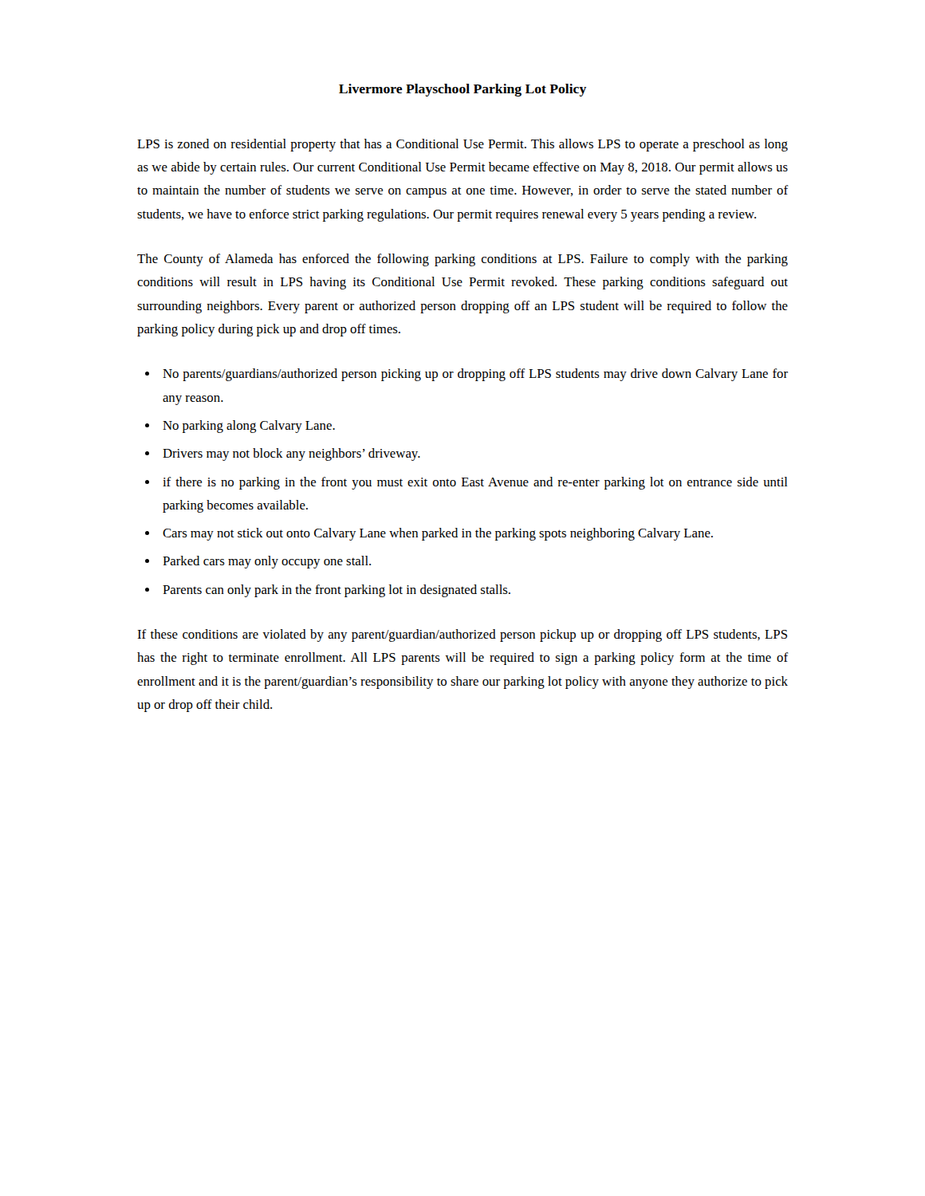Livermore Playschool Parking Lot Policy
LPS is zoned on residential property that has a Conditional Use Permit. This allows LPS to operate a preschool as long as we abide by certain rules. Our current Conditional Use Permit became effective on May 8, 2018. Our permit allows us to maintain the number of students we serve on campus at one time. However, in order to serve the stated number of students, we have to enforce strict parking regulations. Our permit requires renewal every 5 years pending a review.
The County of Alameda has enforced the following parking conditions at LPS. Failure to comply with the parking conditions will result in LPS having its Conditional Use Permit revoked. These parking conditions safeguard out surrounding neighbors. Every parent or authorized person dropping off an LPS student will be required to follow the parking policy during pick up and drop off times.
No parents/guardians/authorized person picking up or dropping off LPS students may drive down Calvary Lane for any reason.
No parking along Calvary Lane.
Drivers may not block any neighbors’ driveway.
if there is no parking in the front you must exit onto East Avenue and re-enter parking lot on entrance side until parking becomes available.
Cars may not stick out onto Calvary Lane when parked in the parking spots neighboring Calvary Lane.
Parked cars may only occupy one stall.
Parents can only park in the front parking lot in designated stalls.
If these conditions are violated by any parent/guardian/authorized person pickup up or dropping off LPS students, LPS has the right to terminate enrollment. All LPS parents will be required to sign a parking policy form at the time of enrollment and it is the parent/guardian’s responsibility to share our parking lot policy with anyone they authorize to pick up or drop off their child.